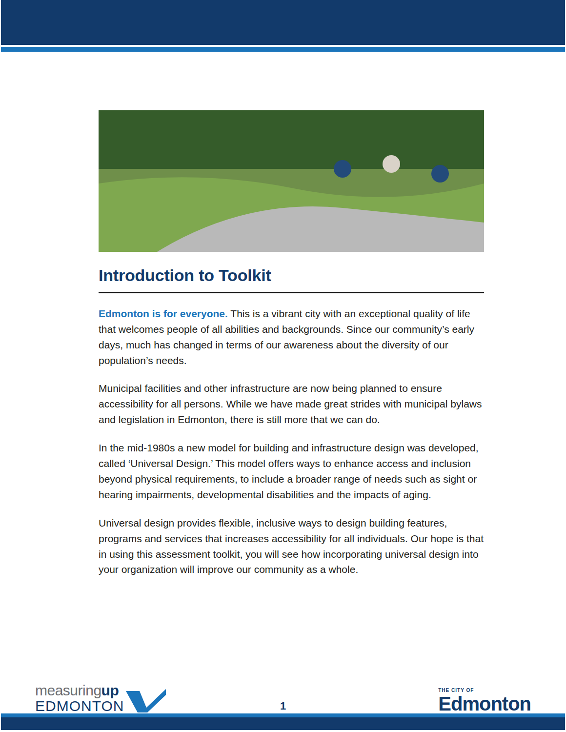Introduction to Toolkit
Edmonton is for everyone. This is a vibrant city with an exceptional quality of life that welcomes people of all abilities and backgrounds. Since our community’s early days, much has changed in terms of our awareness about the diversity of our population’s needs.
Municipal facilities and other infrastructure are now being planned to ensure accessibility for all persons. While we have made great strides with municipal bylaws and legislation in Edmonton, there is still more that we can do.
In the mid-1980s a new model for building and infrastructure design was developed, called ‘Universal Design.’ This model offers ways to enhance access and inclusion beyond physical requirements, to include a broader range of needs such as sight or hearing impairments, developmental disabilities and the impacts of aging.
Universal design provides flexible, inclusive ways to design building features, programs and services that increases accessibility for all individuals. Our hope is that in using this assessment toolkit, you will see how incorporating universal design into your organization will improve our community as a whole.
measuringup
EDMONTON
1
THE CITY OF Edmonton